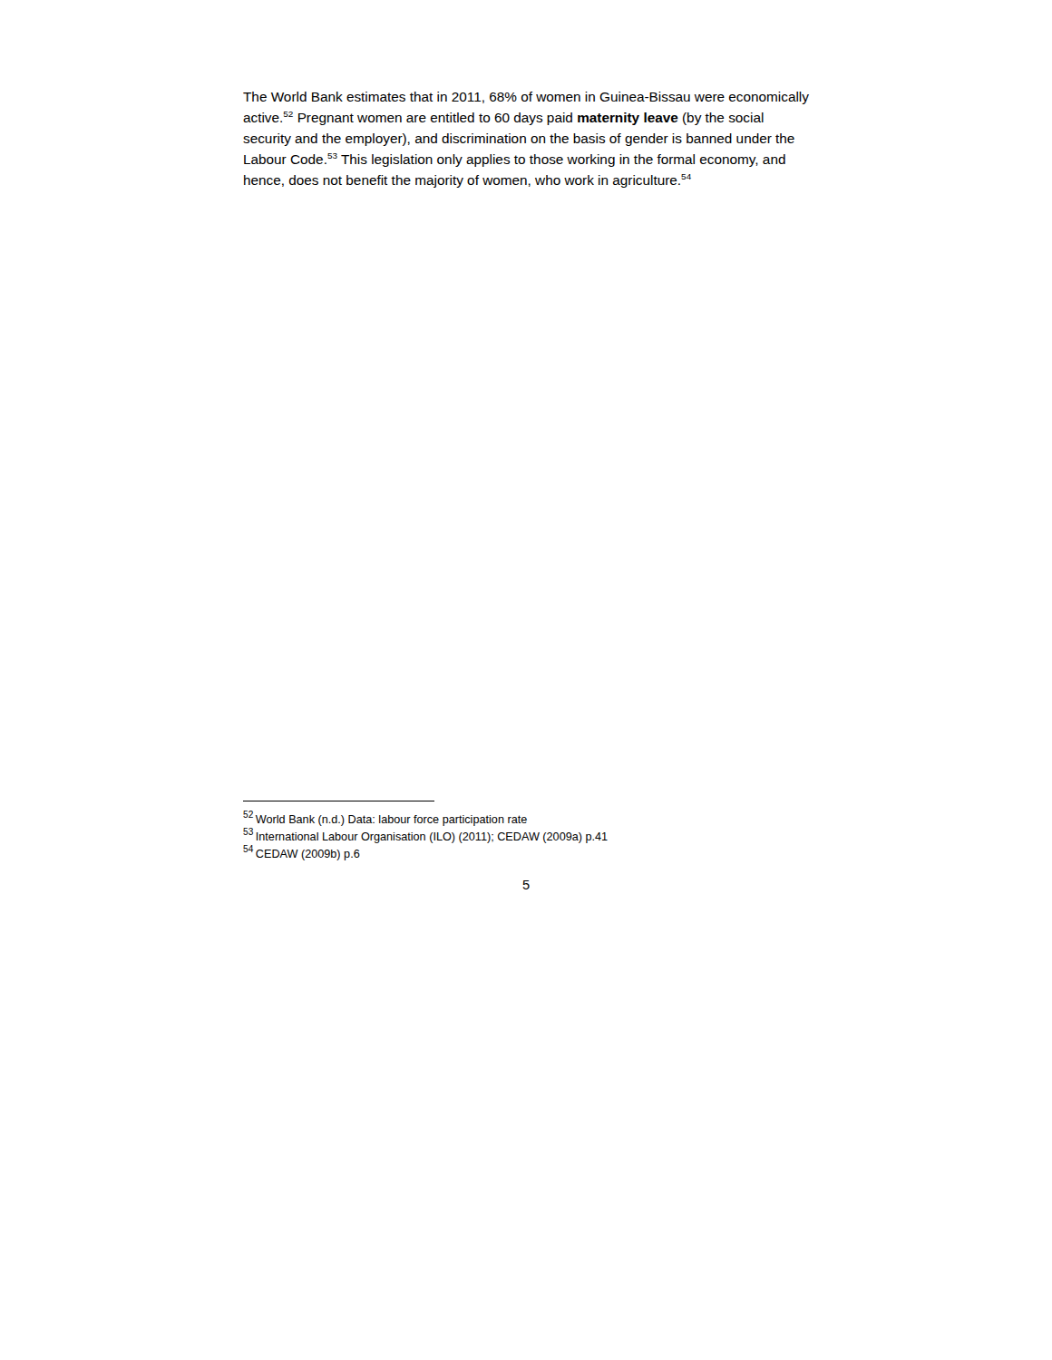The World Bank estimates that in 2011, 68% of women in Guinea-Bissau were economically active.52 Pregnant women are entitled to 60 days paid maternity leave (by the social security and the employer), and discrimination on the basis of gender is banned under the Labour Code.53 This legislation only applies to those working in the formal economy, and hence, does not benefit the majority of women, who work in agriculture.54
52World Bank (n.d.) Data: labour force participation rate
53International Labour Organisation (ILO) (2011); CEDAW (2009a) p.41
54CEDAW (2009b) p.6
5